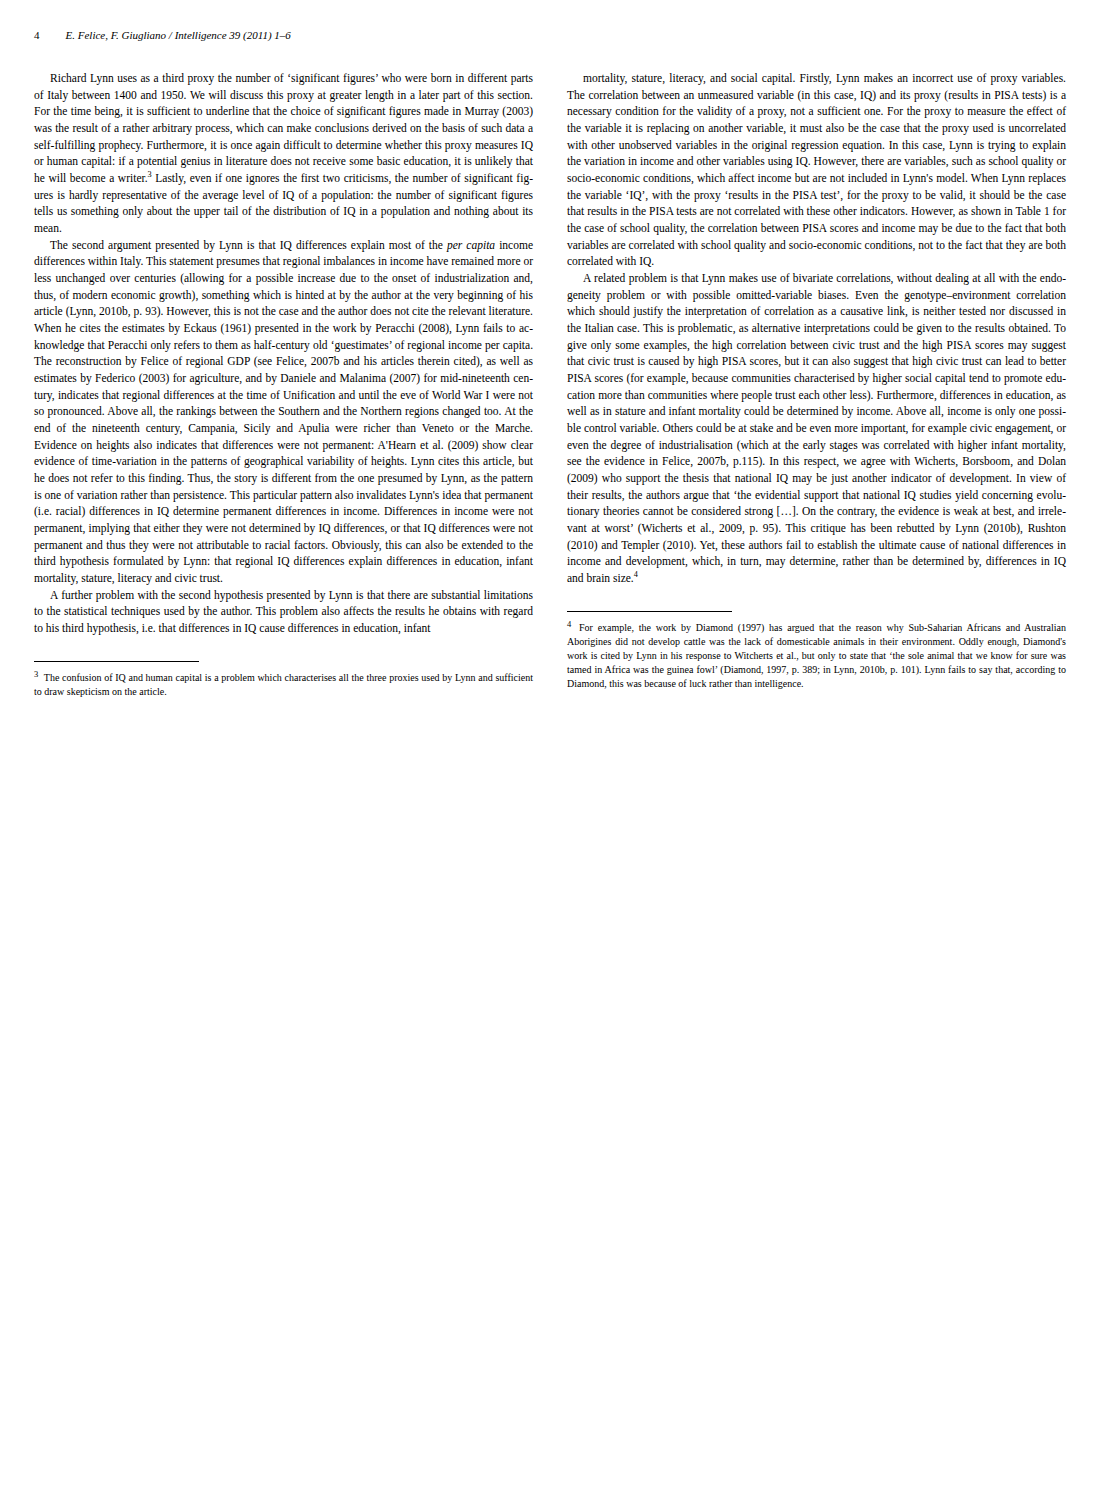4 E. Felice, F. Giugliano / Intelligence 39 (2011) 1–6
Richard Lynn uses as a third proxy the number of ‘significant figures’ who were born in different parts of Italy between 1400 and 1950. We will discuss this proxy at greater length in a later part of this section. For the time being, it is sufficient to underline that the choice of significant figures made in Murray (2003) was the result of a rather arbitrary process, which can make conclusions derived on the basis of such data a self-fulfilling prophecy. Furthermore, it is once again difficult to determine whether this proxy measures IQ or human capital: if a potential genius in literature does not receive some basic education, it is unlikely that he will become a writer.3 Lastly, even if one ignores the first two criticisms, the number of significant figures is hardly representative of the average level of IQ of a population: the number of significant figures tells us something only about the upper tail of the distribution of IQ in a population and nothing about its mean.
The second argument presented by Lynn is that IQ differences explain most of the per capita income differences within Italy. This statement presumes that regional imbalances in income have remained more or less unchanged over centuries (allowing for a possible increase due to the onset of industrialization and, thus, of modern economic growth), something which is hinted at by the author at the very beginning of his article (Lynn, 2010b, p. 93). However, this is not the case and the author does not cite the relevant literature. When he cites the estimates by Eckaus (1961) presented in the work by Peracchi (2008), Lynn fails to acknowledge that Peracchi only refers to them as half-century old ‘guestimates’ of regional income per capita. The reconstruction by Felice of regional GDP (see Felice, 2007b and his articles therein cited), as well as estimates by Federico (2003) for agriculture, and by Daniele and Malanima (2007) for mid-nineteenth century, indicates that regional differences at the time of Unification and until the eve of World War I were not so pronounced. Above all, the rankings between the Southern and the Northern regions changed too. At the end of the nineteenth century, Campania, Sicily and Apulia were richer than Veneto or the Marche. Evidence on heights also indicates that differences were not permanent: A'Hearn et al. (2009) show clear evidence of time-variation in the patterns of geographical variability of heights. Lynn cites this article, but he does not refer to this finding. Thus, the story is different from the one presumed by Lynn, as the pattern is one of variation rather than persistence. This particular pattern also invalidates Lynn's idea that permanent (i.e. racial) differences in IQ determine permanent differences in income. Differences in income were not permanent, implying that either they were not determined by IQ differences, or that IQ differences were not permanent and thus they were not attributable to racial factors. Obviously, this can also be extended to the third hypothesis formulated by Lynn: that regional IQ differences explain differences in education, infant mortality, stature, literacy and civic trust.
A further problem with the second hypothesis presented by Lynn is that there are substantial limitations to the statistical techniques used by the author. This problem also affects the results he obtains with regard to his third hypothesis, i.e. that differences in IQ cause differences in education, infant
3 The confusion of IQ and human capital is a problem which characterises all the three proxies used by Lynn and sufficient to draw skepticism on the article.
mortality, stature, literacy, and social capital. Firstly, Lynn makes an incorrect use of proxy variables. The correlation between an unmeasured variable (in this case, IQ) and its proxy (results in PISA tests) is a necessary condition for the validity of a proxy, not a sufficient one. For the proxy to measure the effect of the variable it is replacing on another variable, it must also be the case that the proxy used is uncorrelated with other unobserved variables in the original regression equation. In this case, Lynn is trying to explain the variation in income and other variables using IQ. However, there are variables, such as school quality or socio-economic conditions, which affect income but are not included in Lynn's model. When Lynn replaces the variable ‘IQ’, with the proxy ‘results in the PISA test’, for the proxy to be valid, it should be the case that results in the PISA tests are not correlated with these other indicators. However, as shown in Table 1 for the case of school quality, the correlation between PISA scores and income may be due to the fact that both variables are correlated with school quality and socio-economic conditions, not to the fact that they are both correlated with IQ.
A related problem is that Lynn makes use of bivariate correlations, without dealing at all with the endogeneity problem or with possible omitted-variable biases. Even the genotype–environment correlation which should justify the interpretation of correlation as a causative link, is neither tested nor discussed in the Italian case. This is problematic, as alternative interpretations could be given to the results obtained. To give only some examples, the high correlation between civic trust and the high PISA scores may suggest that civic trust is caused by high PISA scores, but it can also suggest that high civic trust can lead to better PISA scores (for example, because communities characterised by higher social capital tend to promote education more than communities where people trust each other less). Furthermore, differences in education, as well as in stature and infant mortality could be determined by income. Above all, income is only one possible control variable. Others could be at stake and be even more important, for example civic engagement, or even the degree of industrialisation (which at the early stages was correlated with higher infant mortality, see the evidence in Felice, 2007b, p.115). In this respect, we agree with Wicherts, Borsboom, and Dolan (2009) who support the thesis that national IQ may be just another indicator of development. In view of their results, the authors argue that ‘the evidential support that national IQ studies yield concerning evolutionary theories cannot be considered strong […]. On the contrary, the evidence is weak at best, and irrelevant at worst’ (Wicherts et al., 2009, p. 95). This critique has been rebutted by Lynn (2010b), Rushton (2010) and Templer (2010). Yet, these authors fail to establish the ultimate cause of national differences in income and development, which, in turn, may determine, rather than be determined by, differences in IQ and brain size.4
4 For example, the work by Diamond (1997) has argued that the reason why Sub-Saharian Africans and Australian Aborigines did not develop cattle was the lack of domesticable animals in their environment. Oddly enough, Diamond's work is cited by Lynn in his response to Witcherts et al., but only to state that ‘the sole animal that we know for sure was tamed in Africa was the guinea fowl’ (Diamond, 1997, p. 389; in Lynn, 2010b, p. 101). Lynn fails to say that, according to Diamond, this was because of luck rather than intelligence.